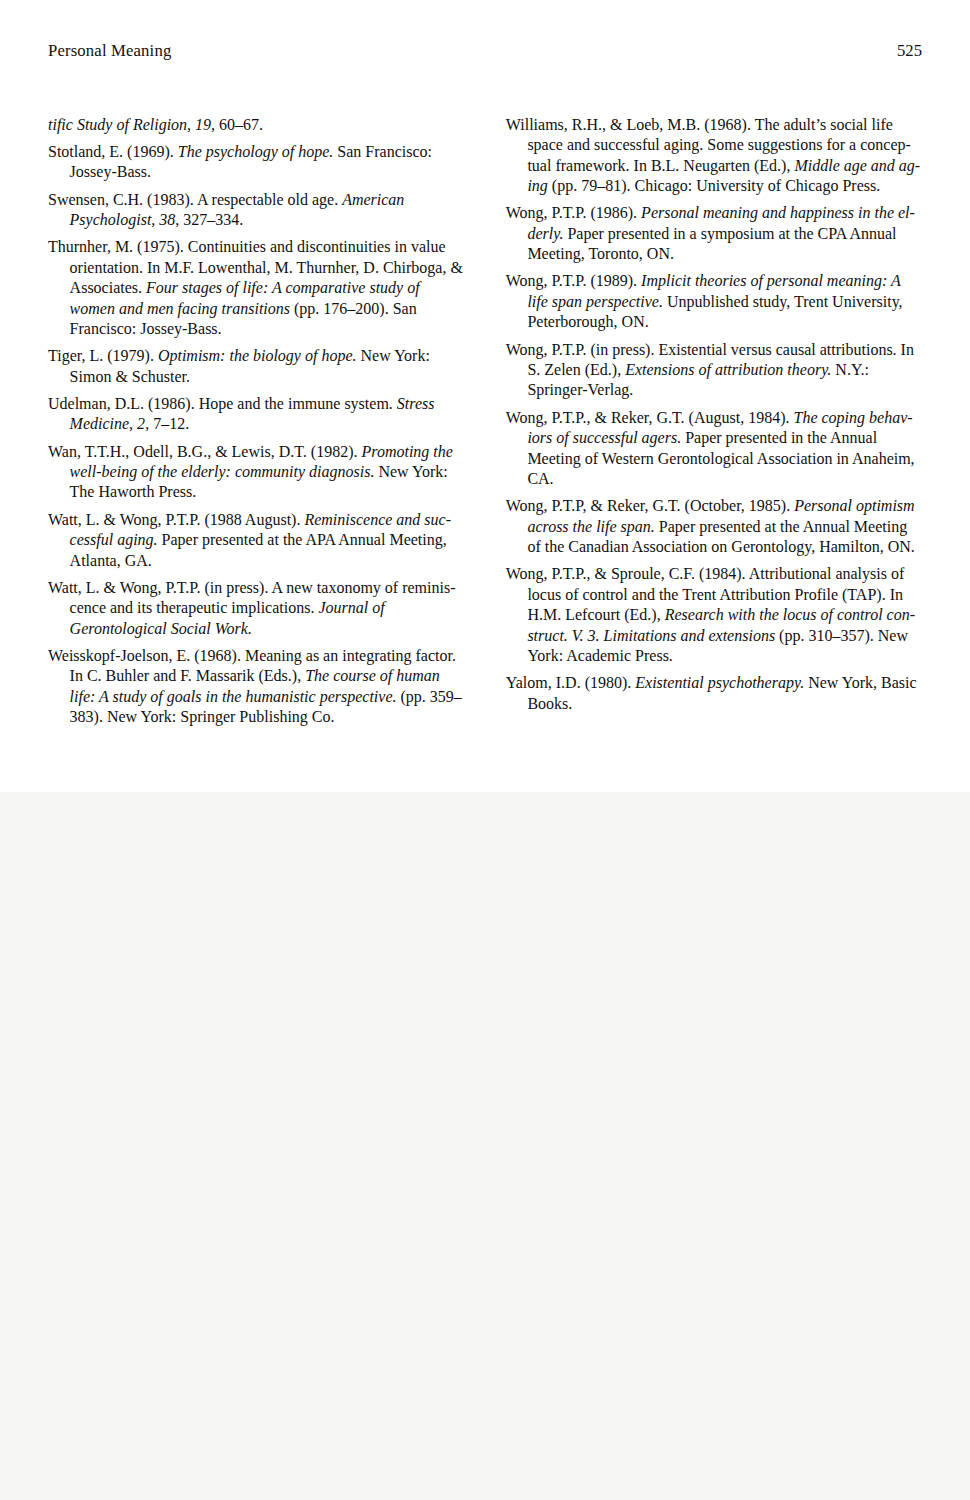Personal Meaning 525
tific Study of Religion, 19, 60–67.
Stotland, E. (1969). The psychology of hope. San Francisco: Jossey-Bass.
Swensen, C.H. (1983). A respectable old age. American Psychologist, 38, 327–334.
Thurnher, M. (1975). Continuities and discontinuities in value orientation. In M.F. Lowenthal, M. Thurnher, D. Chirboga, & Associates. Four stages of life: A comparative study of women and men facing transitions (pp. 176–200). San Francisco: Jossey-Bass.
Tiger, L. (1979). Optimism: the biology of hope. New York: Simon & Schuster.
Udelman, D.L. (1986). Hope and the immune system. Stress Medicine, 2, 7–12.
Wan, T.T.H., Odell, B.G., & Lewis, D.T. (1982). Promoting the well-being of the elderly: community diagnosis. New York: The Haworth Press.
Watt, L. & Wong, P.T.P. (1988 August). Reminiscence and successful aging. Paper presented at the APA Annual Meeting, Atlanta, GA.
Watt, L. & Wong, P.T.P. (in press). A new taxonomy of reminiscence and its therapeutic implications. Journal of Gerontological Social Work.
Weisskopf-Joelson, E. (1968). Meaning as an integrating factor. In C. Buhler and F. Massarik (Eds.), The course of human life: A study of goals in the humanistic perspective. (pp. 359–383). New York: Springer Publishing Co.
Williams, R.H., & Loeb, M.B. (1968). The adult’s social life space and successful aging. Some suggestions for a conceptual framework. In B.L. Neugarten (Ed.), Middle age and aging (pp. 79–81). Chicago: University of Chicago Press.
Wong, P.T.P. (1986). Personal meaning and happiness in the elderly. Paper presented in a symposium at the CPA Annual Meeting, Toronto, ON.
Wong, P.T.P. (1989). Implicit theories of personal meaning: A life span perspective. Unpublished study, Trent University, Peterborough, ON.
Wong, P.T.P. (in press). Existential versus causal attributions. In S. Zelen (Ed.), Extensions of attribution theory. N.Y.: Springer-Verlag.
Wong, P.T.P., & Reker, G.T. (August, 1984). The coping behaviors of successful agers. Paper presented in the Annual Meeting of Western Gerontological Association in Anaheim, CA.
Wong, P.T.P, & Reker, G.T. (October, 1985). Personal optimism across the life span. Paper presented at the Annual Meeting of the Canadian Association on Gerontology, Hamilton, ON.
Wong, P.T.P., & Sproule, C.F. (1984). Attributional analysis of locus of control and the Trent Attribution Profile (TAP). In H.M. Lefcourt (Ed.), Research with the locus of control construct. V. 3. Limitations and extensions (pp. 310–357). New York: Academic Press.
Yalom, I.D. (1980). Existential psychotherapy. New York, Basic Books.